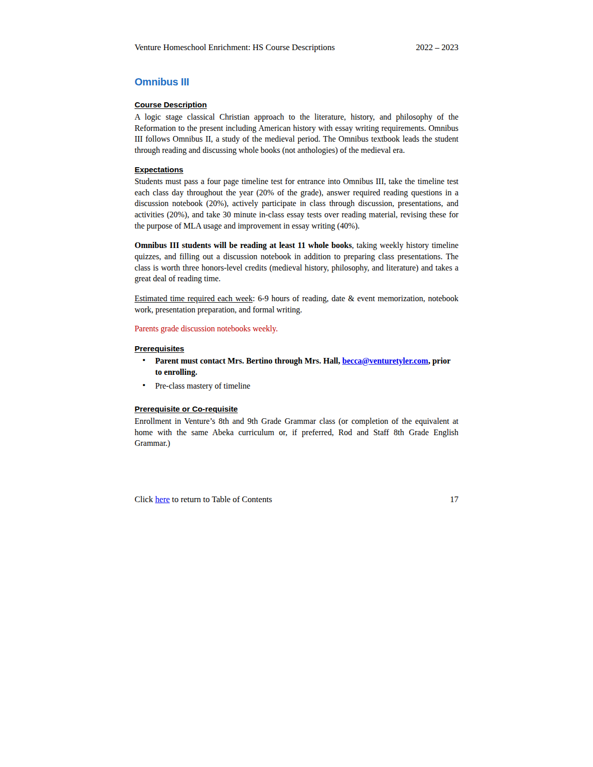Venture Homeschool Enrichment: HS Course Descriptions
2022 – 2023
Omnibus III
Course Description
A logic stage classical Christian approach to the literature, history, and philosophy of the Reformation to the present including American history with essay writing requirements. Omnibus III follows Omnibus II, a study of the medieval period. The Omnibus textbook leads the student through reading and discussing whole books (not anthologies) of the medieval era.
Expectations
Students must pass a four page timeline test for entrance into Omnibus III, take the timeline test each class day throughout the year (20% of the grade), answer required reading questions in a discussion notebook (20%), actively participate in class through discussion, presentations, and activities (20%), and take 30 minute in-class essay tests over reading material, revising these for the purpose of MLA usage and improvement in essay writing (40%).
Omnibus III students will be reading at least 11 whole books, taking weekly history timeline quizzes, and filling out a discussion notebook in addition to preparing class presentations. The class is worth three honors-level credits (medieval history, philosophy, and literature) and takes a great deal of reading time.
Estimated time required each week: 6-9 hours of reading, date & event memorization, notebook work, presentation preparation, and formal writing.
Parents grade discussion notebooks weekly.
Prerequisites
Parent must contact Mrs. Bertino through Mrs. Hall, becca@venturetyler.com, prior to enrolling.
Pre-class mastery of timeline
Prerequisite or Co-requisite
Enrollment in Venture’s 8th and 9th Grade Grammar class (or completion of the equivalent at home with the same Abeka curriculum or, if preferred, Rod and Staff 8th Grade English Grammar.)
Click here to return to Table of Contents
17